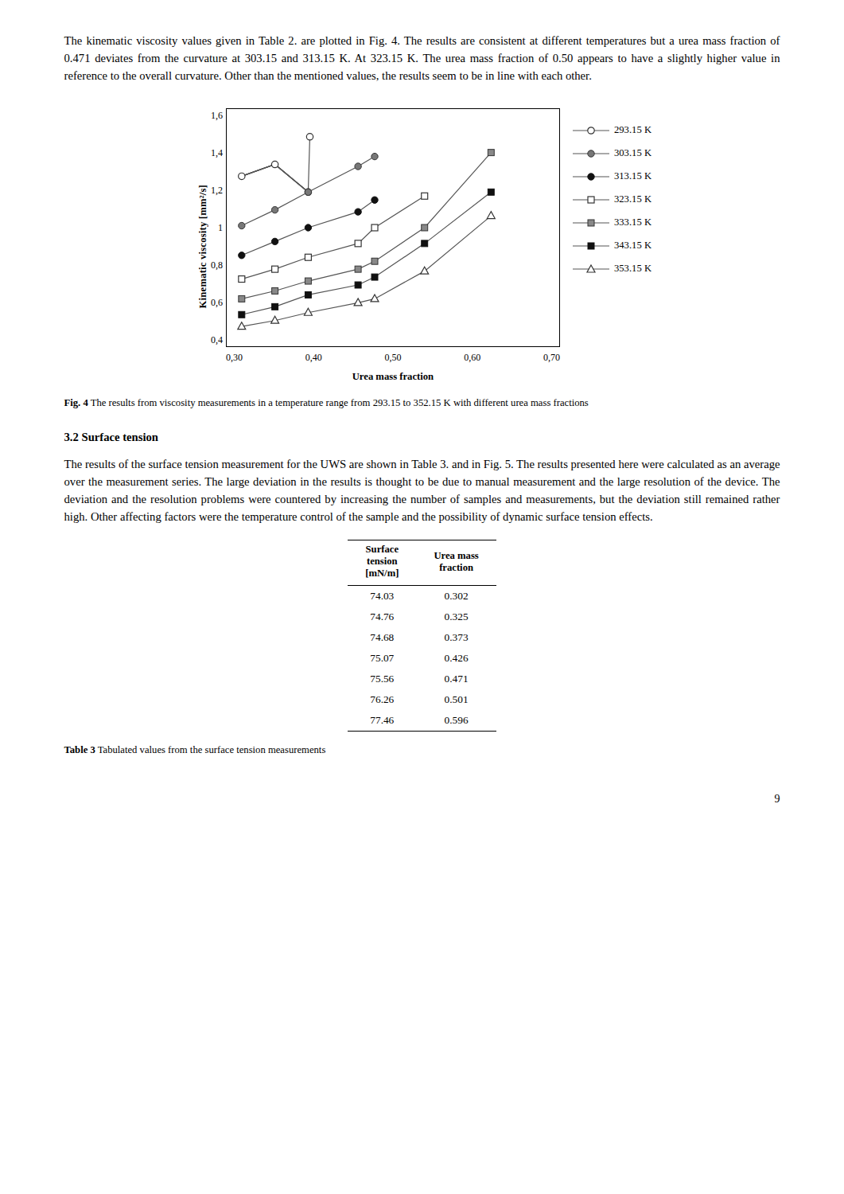The kinematic viscosity values given in Table 2. are plotted in Fig. 4. The results are consistent at different temperatures but a urea mass fraction of 0.471 deviates from the curvature at 303.15 and 313.15 K. At 323.15 K. The urea mass fraction of 0.50 appears to have a slightly higher value in reference to the overall curvature. Other than the mentioned values, the results seem to be in line with each other.
Kinematic viscosity [mm²/s]
1,6 1,4 1,2 1 0,8 0,6 0,4
0,30 0,40 0,50 0,60 0,70
Urea mass fraction
293.15 K
303.15 K
313.15 K
323.15 K
333.15 K
343.15 K
353.15 K
Fig. 4 The results from viscosity measurements in a temperature range from 293.15 to 352.15 K with different urea mass fractions
3.2 Surface tension
The results of the surface tension measurement for the UWS are shown in Table 3. and in Fig. 5. The results presented here were calculated as an average over the measurement series. The large deviation in the results is thought to be due to manual measurement and the large resolution of the device. The deviation and the resolution problems were countered by increasing the number of samples and measurements, but the deviation still remained rather high. Other affecting factors were the temperature control of the sample and the possibility of dynamic surface tension effects.
| Surface tension [mN/m] | Urea mass fraction |
| --- | --- |
| 74.03 | 0.302 |
| 74.76 | 0.325 |
| 74.68 | 0.373 |
| 75.07 | 0.426 |
| 75.56 | 0.471 |
| 76.26 | 0.501 |
| 77.46 | 0.596 |
Table 3 Tabulated values from the surface tension measurements
9